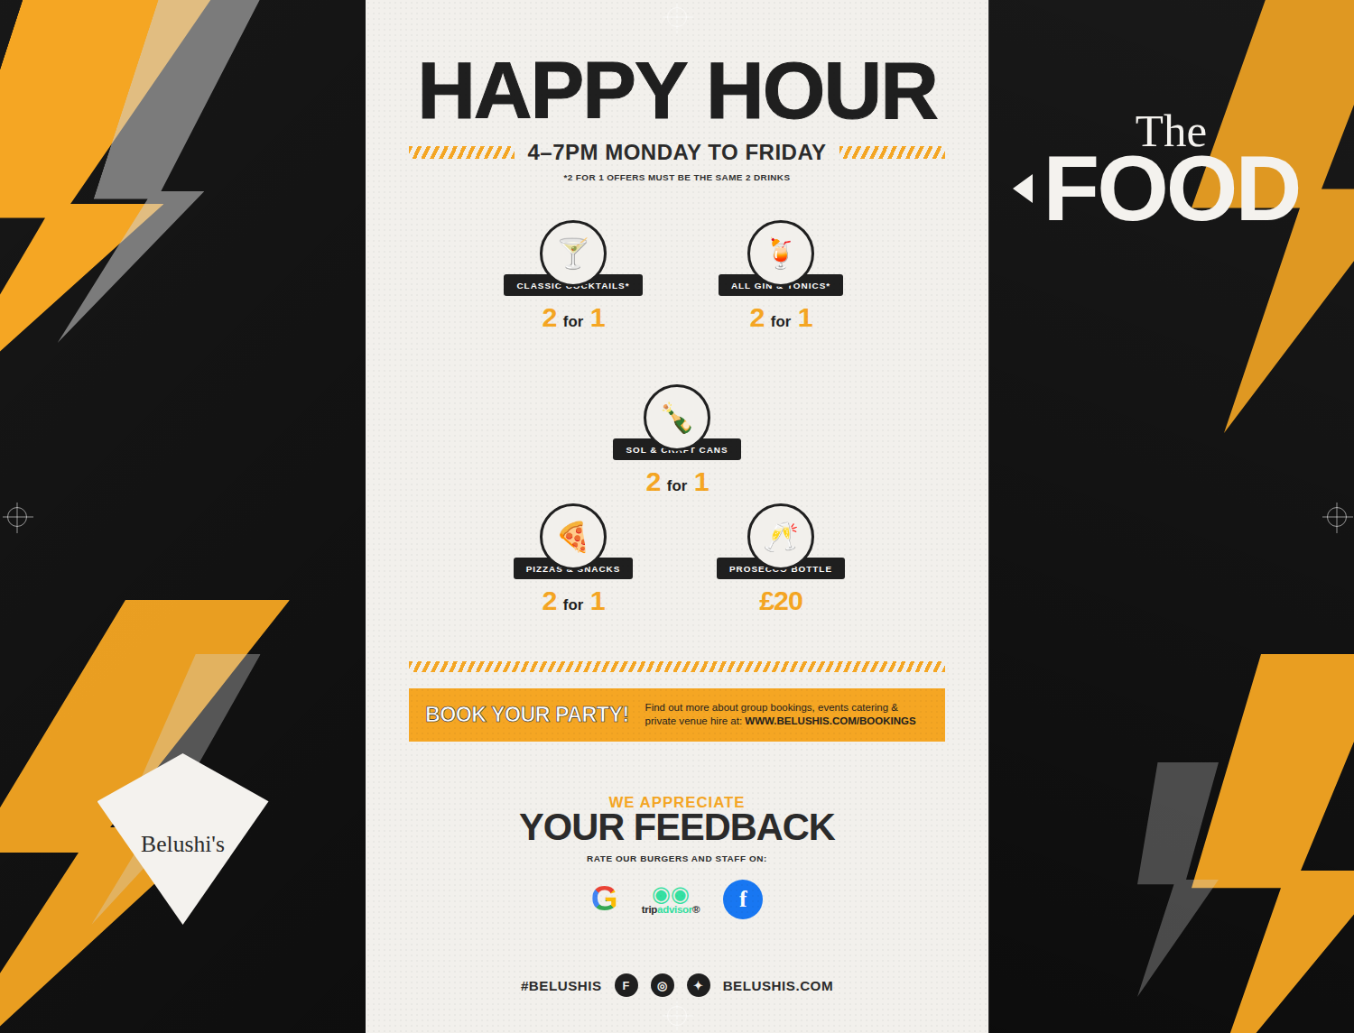Belushi's
Happy Hour
4–7pm Monday to Friday
*2 for 1 offers must be the same 2 drinks
🍸
Classic Cocktails*
2 for 1
🍹
All Gin & Tonics*
2 for 1
🍾
Sol & Craft Cans
2 for 1
🍕
Pizzas & Snacks
2 for 1
🥂
Prosecco Bottle
£20
Book your party!
Find out more about group bookings, events catering &
private venue hire at: www.belushis.com/bookings
We appreciate
Your Feedback
Rate our burgers and staff on:
G ◉◉ tripadvisor® f
#Belushis f ◎ ✦ Belushis.com
The
Food